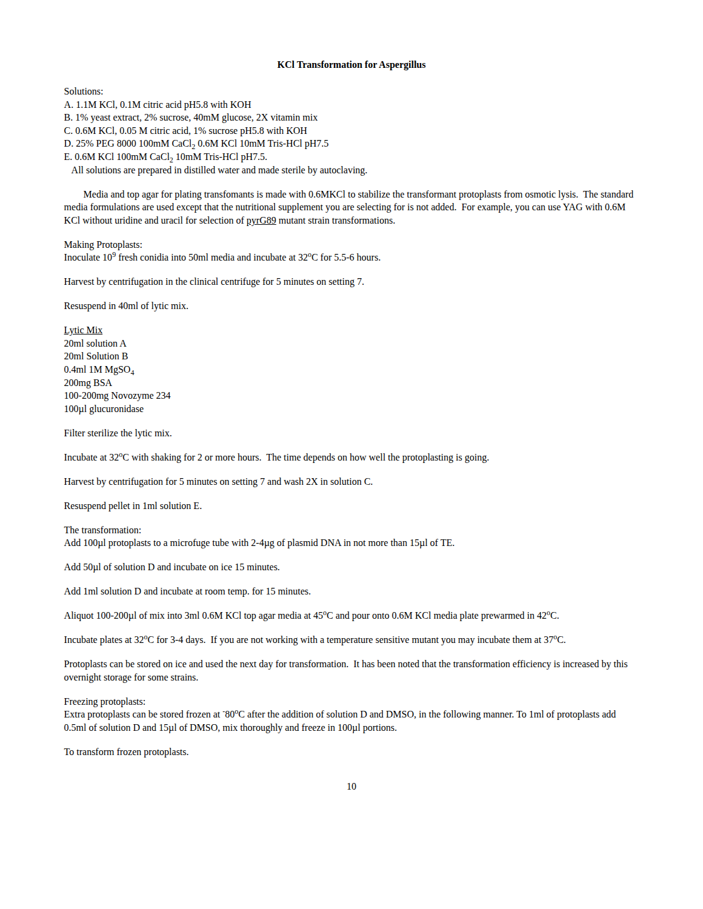KCl Transformation for Aspergillus
Solutions:
A. 1.1M KCl, 0.1M citric acid pH5.8 with KOH
B. 1% yeast extract, 2% sucrose, 40mM glucose, 2X vitamin mix
C. 0.6M KCl, 0.05 M citric acid, 1% sucrose pH5.8 with KOH
D. 25% PEG 8000 100mM CaCl2 0.6M KCl 10mM Tris-HCl pH7.5
E. 0.6M KCl 100mM CaCl2 10mM Tris-HCl pH7.5.
All solutions are prepared in distilled water and made sterile by autoclaving.
Media and top agar for plating transfomants is made with 0.6MKCl to stabilize the transformant protoplasts from osmotic lysis. The standard media formulations are used except that the nutritional supplement you are selecting for is not added. For example, you can use YAG with 0.6M KCl without uridine and uracil for selection of pyrG89 mutant strain transformations.
Making Protoplasts:
Inoculate 109 fresh conidia into 50ml media and incubate at 32oC for 5.5-6 hours.
Harvest by centrifugation in the clinical centrifuge for 5 minutes on setting 7.
Resuspend in 40ml of lytic mix.
Lytic Mix
20ml solution A
20ml Solution B
0.4ml 1M MgSO4
200mg BSA
100-200mg Novozyme 234
100µl glucuronidase
Filter sterilize the lytic mix.
Incubate at 32oC with shaking for 2 or more hours. The time depends on how well the protoplasting is going.
Harvest by centrifugation for 5 minutes on setting 7 and wash 2X in solution C.
Resuspend pellet in 1ml solution E.
The transformation:
Add 100µl protoplasts to a microfuge tube with 2-4µg of plasmid DNA in not more than 15µl of TE.
Add 50µl of solution D and incubate on ice 15 minutes.
Add 1ml solution D and incubate at room temp. for 15 minutes.
Aliquot 100-200µl of mix into 3ml 0.6M KCl top agar media at 45oC and pour onto 0.6M KCl media plate prewarmed in 42oC.
Incubate plates at 32oC for 3-4 days. If you are not working with a temperature sensitive mutant you may incubate them at 37oC.
Protoplasts can be stored on ice and used the next day for transformation. It has been noted that the transformation efficiency is increased by this overnight storage for some strains.
Freezing protoplasts:
Extra protoplasts can be stored frozen at -80oC after the addition of solution D and DMSO, in the following manner. To 1ml of protoplasts add 0.5ml of solution D and 15µl of DMSO, mix thoroughly and freeze in 100µl portions.
To transform frozen protoplasts.
10